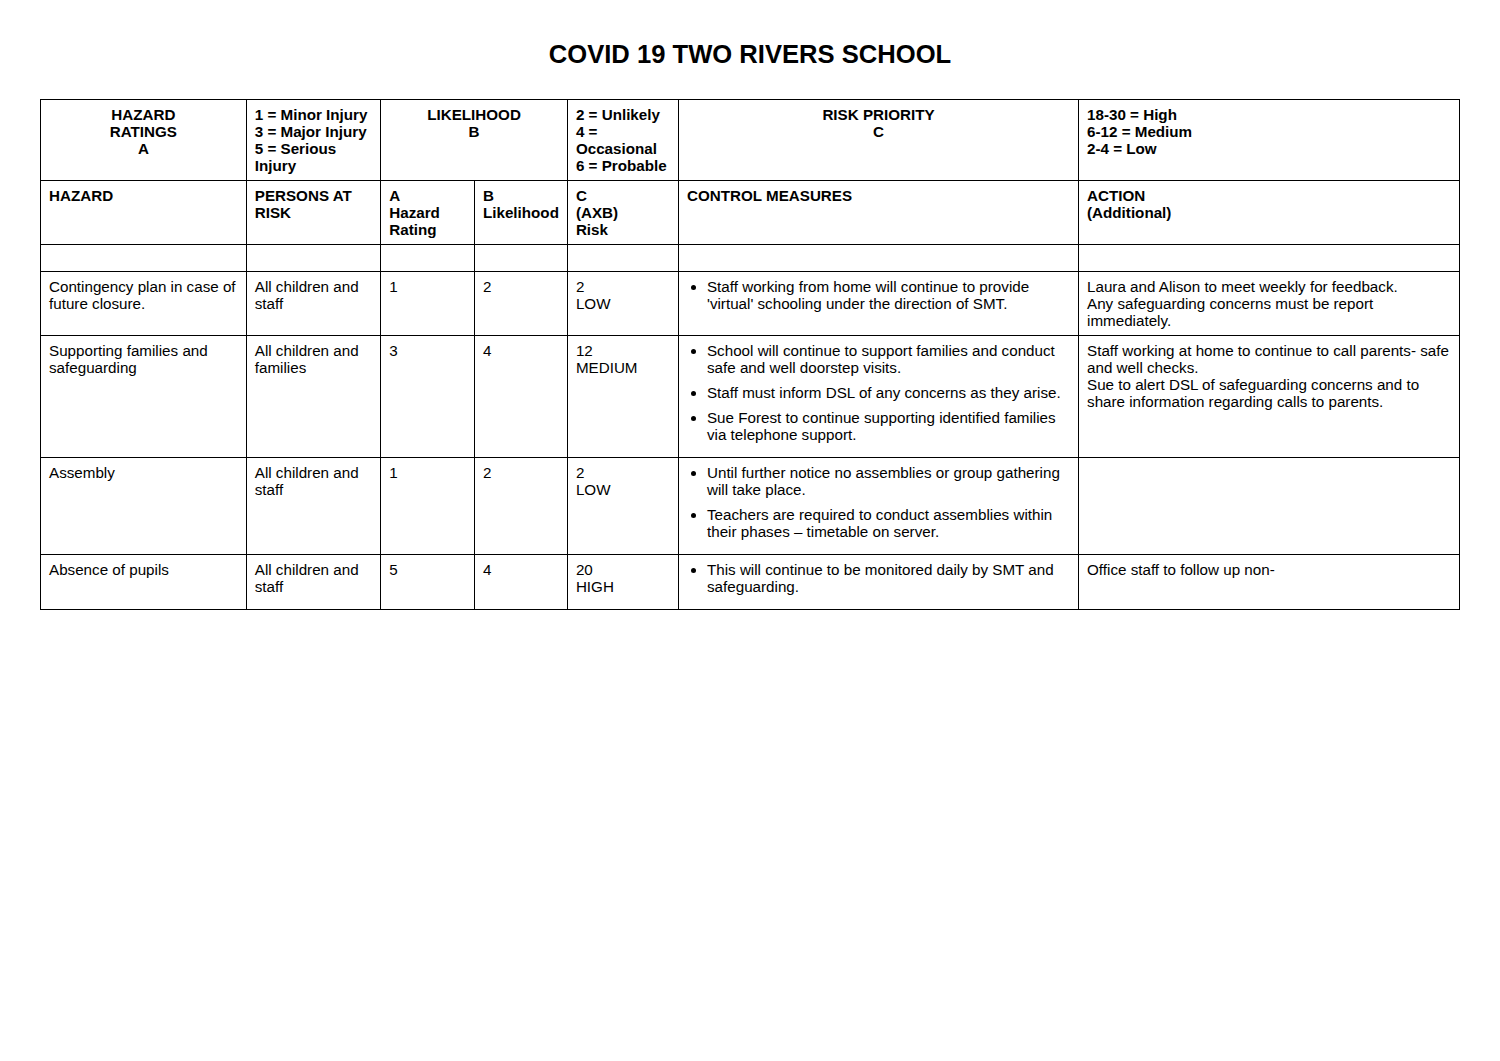COVID 19 TWO RIVERS SCHOOL
| HAZARD RATINGS A | 1 = Minor Injury 3 = Major Injury 5 = Serious Injury | LIKELIHOOD B | 2 = Unlikely 4 = Occasional 6 = Probable | RISK PRIORITY C | 18-30 = High 6-12 = Medium 2-4 = Low |
| HAZARD | PERSONS AT RISK | A Hazard Rating | B Likelihood | C (AXB) Risk | CONTROL MEASURES | ACTION (Additional) |
| Contingency plan in case of future closure. | All children and staff | 1 | 2 | 2 LOW | Staff working from home will continue to provide 'virtual' schooling under the direction of SMT. | Laura and Alison to meet weekly for feedback. Any safeguarding concerns must be report immediately. |
| Supporting families and safeguarding | All children and families | 3 | 4 | 12 MEDIUM | School will continue to support families and conduct safe and well doorstep visits. Staff must inform DSL of any concerns as they arise. Sue Forest to continue supporting identified families via telephone support. | Staff working at home to continue to call parents- safe and well checks. Sue to alert DSL of safeguarding concerns and to share information regarding calls to parents. |
| Assembly | All children and staff | 1 | 2 | 2 LOW | Until further notice no assemblies or group gathering will take place. Teachers are required to conduct assemblies within their phases – timetable on server. | |
| Absence of pupils | All children and staff | 5 | 4 | 20 HIGH | This will continue to be monitored daily by SMT and safeguarding. | Office staff to follow up non- |